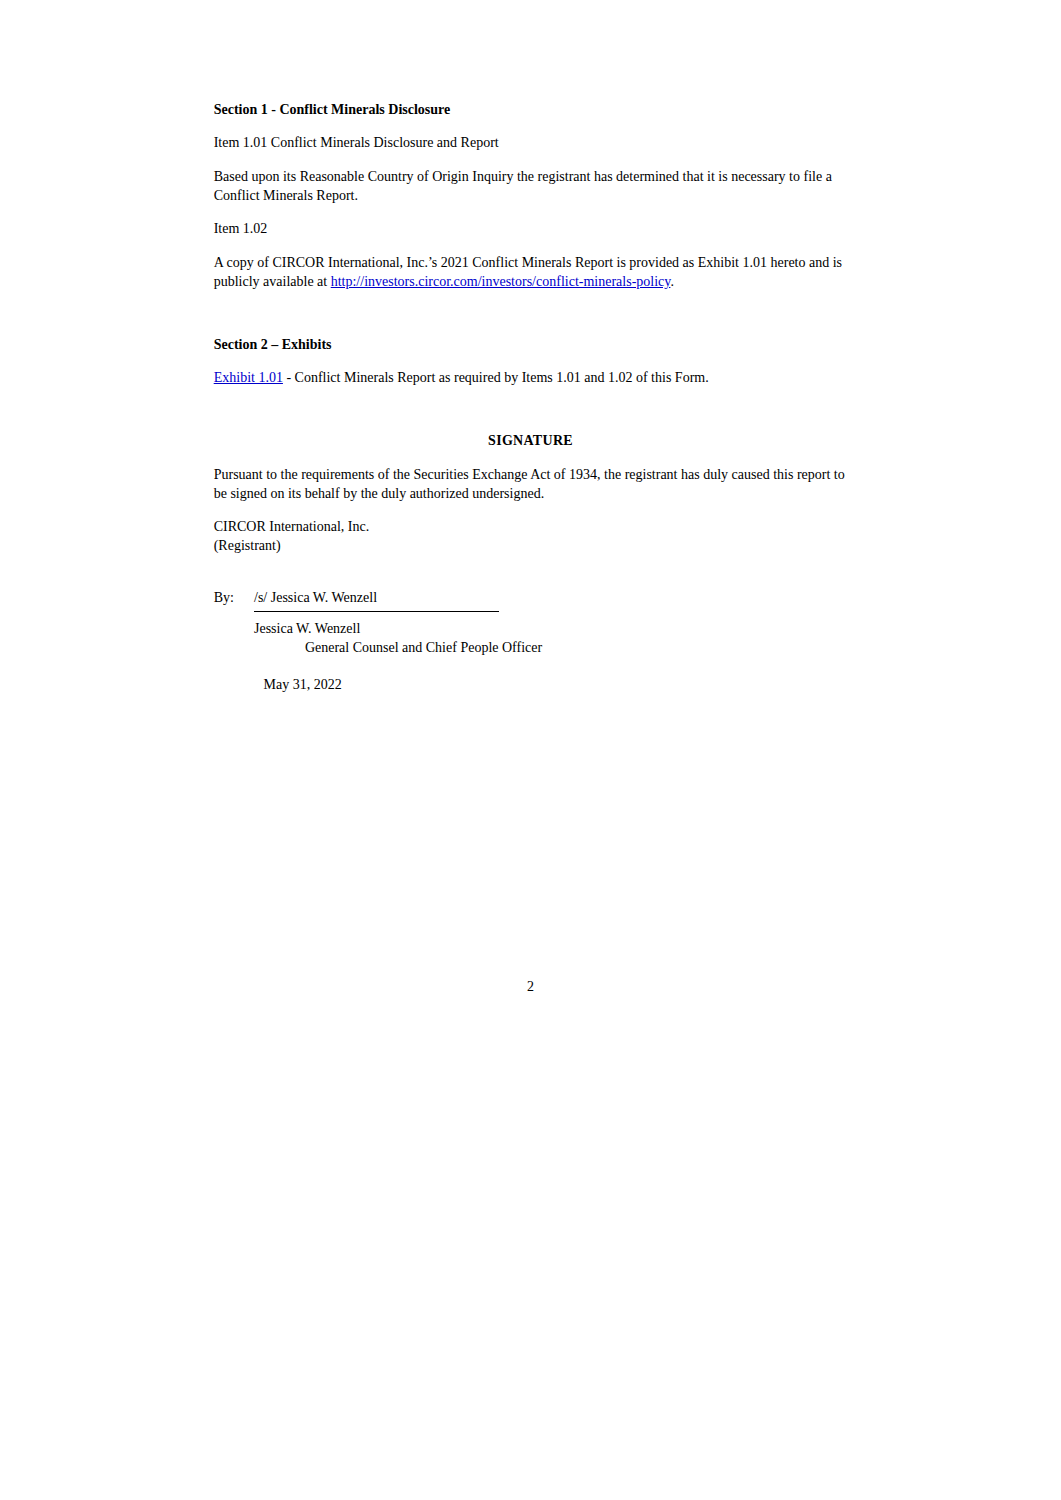Section 1 - Conflict Minerals Disclosure
Item 1.01 Conflict Minerals Disclosure and Report
Based upon its Reasonable Country of Origin Inquiry the registrant has determined that it is necessary to file a Conflict Minerals Report.
Item 1.02
A copy of CIRCOR International, Inc.’s 2021 Conflict Minerals Report is provided as Exhibit 1.01 hereto and is publicly available at http://investors.circor.com/investors/conflict-minerals-policy.
Section 2 – Exhibits
Exhibit 1.01 - Conflict Minerals Report as required by Items 1.01 and 1.02 of this Form.
SIGNATURE
Pursuant to the requirements of the Securities Exchange Act of 1934, the registrant has duly caused this report to be signed on its behalf by the duly authorized undersigned.
CIRCOR International, Inc.
(Registrant)
| By: | /s/ Jessica W. Wenzell |
Jessica W. Wenzell
General Counsel and Chief People Officer
May 31, 2022
2